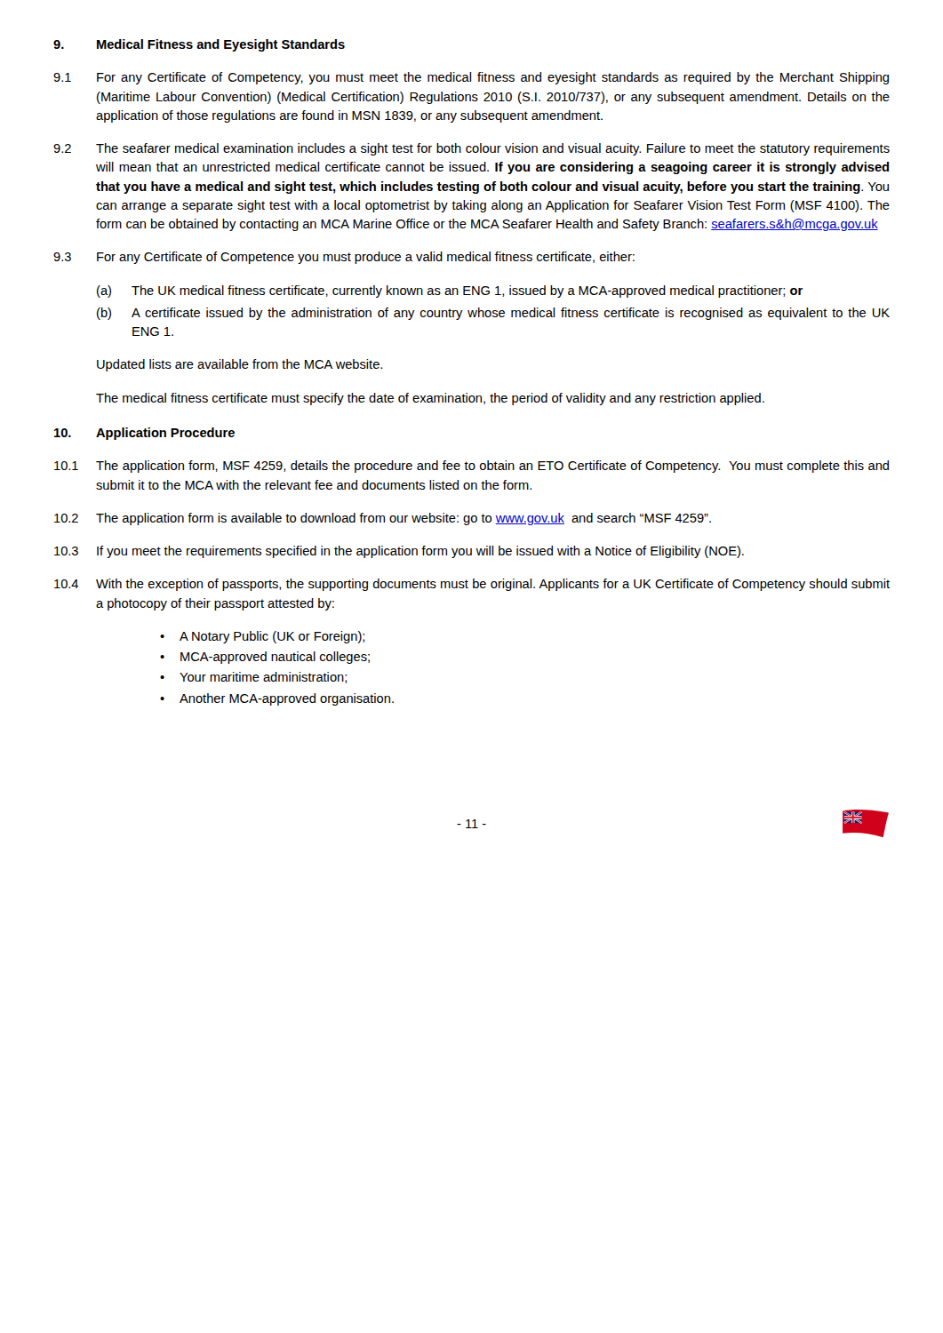9. Medical Fitness and Eyesight Standards
9.1 For any Certificate of Competency, you must meet the medical fitness and eyesight standards as required by the Merchant Shipping (Maritime Labour Convention) (Medical Certification) Regulations 2010 (S.I. 2010/737), or any subsequent amendment. Details on the application of those regulations are found in MSN 1839, or any subsequent amendment.
9.2 The seafarer medical examination includes a sight test for both colour vision and visual acuity. Failure to meet the statutory requirements will mean that an unrestricted medical certificate cannot be issued. If you are considering a seagoing career it is strongly advised that you have a medical and sight test, which includes testing of both colour and visual acuity, before you start the training. You can arrange a separate sight test with a local optometrist by taking along an Application for Seafarer Vision Test Form (MSF 4100). The form can be obtained by contacting an MCA Marine Office or the MCA Seafarer Health and Safety Branch: seafarers.s&h@mcga.gov.uk
9.3 For any Certificate of Competence you must produce a valid medical fitness certificate, either:
(a) The UK medical fitness certificate, currently known as an ENG 1, issued by a MCA-approved medical practitioner; or
(b) A certificate issued by the administration of any country whose medical fitness certificate is recognised as equivalent to the UK ENG 1.
Updated lists are available from the MCA website.
The medical fitness certificate must specify the date of examination, the period of validity and any restriction applied.
10. Application Procedure
10.1 The application form, MSF 4259, details the procedure and fee to obtain an ETO Certificate of Competency. You must complete this and submit it to the MCA with the relevant fee and documents listed on the form.
10.2 The application form is available to download from our website: go to www.gov.uk and search “MSF 4259”.
10.3 If you meet the requirements specified in the application form you will be issued with a Notice of Eligibility (NOE).
10.4 With the exception of passports, the supporting documents must be original. Applicants for a UK Certificate of Competency should submit a photocopy of their passport attested by:
A Notary Public (UK or Foreign);
MCA-approved nautical colleges;
Your maritime administration;
Another MCA-approved organisation.
- 11 -